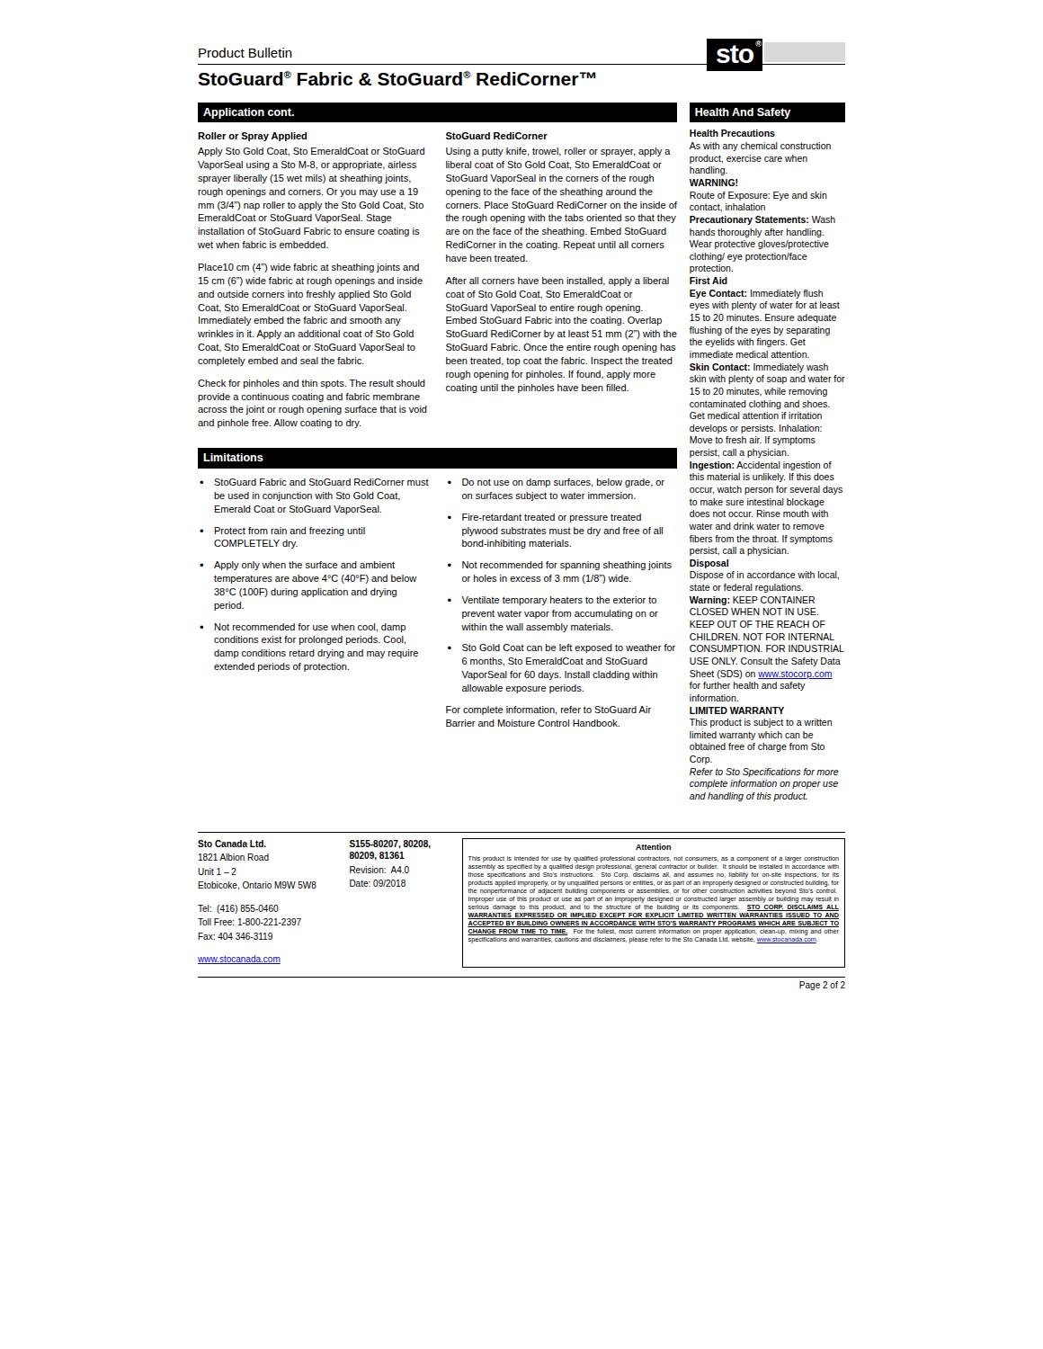Product Bulletin
sto®
StoGuard® Fabric & StoGuard® RediCorner™
Application cont.
Roller or Spray Applied
Apply Sto Gold Coat, Sto EmeraldCoat or StoGuard VaporSeal using a Sto M-8, or appropriate, airless sprayer liberally (15 wet mils) at sheathing joints, rough openings and corners. Or you may use a 19 mm (3/4”) nap roller to apply the Sto Gold Coat, Sto EmeraldCoat or StoGuard VaporSeal. Stage installation of StoGuard Fabric to ensure coating is wet when fabric is embedded.
Place10 cm (4”) wide fabric at sheathing joints and 15 cm (6”) wide fabric at rough openings and inside and outside corners into freshly applied Sto Gold Coat, Sto EmeraldCoat or StoGuard VaporSeal. Immediately embed the fabric and smooth any wrinkles in it. Apply an additional coat of Sto Gold Coat, Sto EmeraldCoat or StoGuard VaporSeal to completely embed and seal the fabric.
Check for pinholes and thin spots. The result should provide a continuous coating and fabric membrane across the joint or rough opening surface that is void and pinhole free. Allow coating to dry.
StoGuard RediCorner
Using a putty knife, trowel, roller or sprayer, apply a liberal coat of Sto Gold Coat, Sto EmeraldCoat or StoGuard VaporSeal in the corners of the rough opening to the face of the sheathing around the corners. Place StoGuard RediCorner on the inside of the rough opening with the tabs oriented so that they are on the face of the sheathing. Embed StoGuard RediCorner in the coating. Repeat until all corners have been treated.
After all corners have been installed, apply a liberal coat of Sto Gold Coat, Sto EmeraldCoat or StoGuard VaporSeal to entire rough opening. Embed StoGuard Fabric into the coating. Overlap StoGuard RediCorner by at least 51 mm (2”) with the StoGuard Fabric. Once the entire rough opening has been treated, top coat the fabric. Inspect the treated rough opening for pinholes. If found, apply more coating until the pinholes have been filled.
Limitations
StoGuard Fabric and StoGuard RediCorner must be used in conjunction with Sto Gold Coat, Emerald Coat or StoGuard VaporSeal.
Protect from rain and freezing until COMPLETELY dry.
Apply only when the surface and ambient temperatures are above 4°C (40°F) and below 38°C (100F) during application and drying period.
Not recommended for use when cool, damp conditions exist for prolonged periods. Cool, damp conditions retard drying and may require extended periods of protection.
Do not use on damp surfaces, below grade, or on surfaces subject to water immersion.
Fire-retardant treated or pressure treated plywood substrates must be dry and free of all bond-inhibiting materials.
Not recommended for spanning sheathing joints or holes in excess of 3 mm (1/8”) wide.
Ventilate temporary heaters to the exterior to prevent water vapor from accumulating on or within the wall assembly materials.
Sto Gold Coat can be left exposed to weather for 6 months, Sto EmeraldCoat and StoGuard VaporSeal for 60 days. Install cladding within allowable exposure periods.
For complete information, refer to StoGuard Air Barrier and Moisture Control Handbook.
Health And Safety
Health Precautions
As with any chemical construction product, exercise care when handling.
WARNING!
Route of Exposure: Eye and skin contact, inhalation
Precautionary Statements: Wash hands thoroughly after handling. Wear protective gloves/protective clothing/ eye protection/face protection.
First Aid
Eye Contact: Immediately flush eyes with plenty of water for at least 15 to 20 minutes. Ensure adequate flushing of the eyes by separating the eyelids with fingers. Get immediate medical attention.
Skin Contact: Immediately wash skin with plenty of soap and water for 15 to 20 minutes, while removing contaminated clothing and shoes. Get medical attention if irritation develops or persists. Inhalation: Move to fresh air. If symptoms persist, call a physician.
Ingestion: Accidental ingestion of this material is unlikely. If this does occur, watch person for several days to make sure intestinal blockage does not occur. Rinse mouth with water and drink water to remove fibers from the throat. If symptoms persist, call a physician.
Disposal
Dispose of in accordance with local, state or federal regulations.
Warning: KEEP CONTAINER CLOSED WHEN NOT IN USE. KEEP OUT OF THE REACH OF CHILDREN. NOT FOR INTERNAL CONSUMPTION. FOR INDUSTRIAL USE ONLY. Consult the Safety Data Sheet (SDS) on www.stocorp.com for further health and safety information.
LIMITED WARRANTY
This product is subject to a written limited warranty which can be obtained free of charge from Sto Corp.
Refer to Sto Specifications for more complete information on proper use and handling of this product.
Sto Canada Ltd.
1821 Albion Road
Unit 1 – 2
Etobicoke, Ontario M9W 5W8
Tel: (416) 855-0460
Toll Free: 1-800-221-2397
Fax: 404 346-3119
www.stocanada.com
S155-80207, 80208, 80209, 81361
Revision: A4.0
Date: 09/2018
Attention
This product is intended for use by qualified professional contractors, not consumers, as a component of a larger construction assembly as specified by a qualified design professional, general contractor or builder. It should be installed in accordance with those specifications and Sto’s instructions. Sto Corp. disclaims all, and assumes no, liability for on-site inspections, for its products applied improperly, or by unqualified persons or entities, or as part of an improperly designed or constructed building, for the nonperformance of adjacent building components or assemblies, or for other construction activities beyond Sto’s control. Improper use of this product or use as part of an improperly designed or constructed larger assembly or building may result in serious damage to this product, and to the structure of the building or its components. STO CORP. DISCLAIMS ALL WARRANTIES EXPRESSED OR IMPLIED EXCEPT FOR EXPLICIT LIMITED WRITTEN WARRANTIES ISSUED TO AND ACCEPTED BY BUILDING OWNERS IN ACCORDANCE WITH STO’S WARRANTY PROGRAMS WHICH ARE SUBJECT TO CHANGE FROM TIME TO TIME. For the fullest, most current information on proper application, clean-up, mixing and other specifications and warranties, cautions and disclaimers, please refer to the Sto Canada Ltd. website, www.stocanada.com.
Page 2 of 2